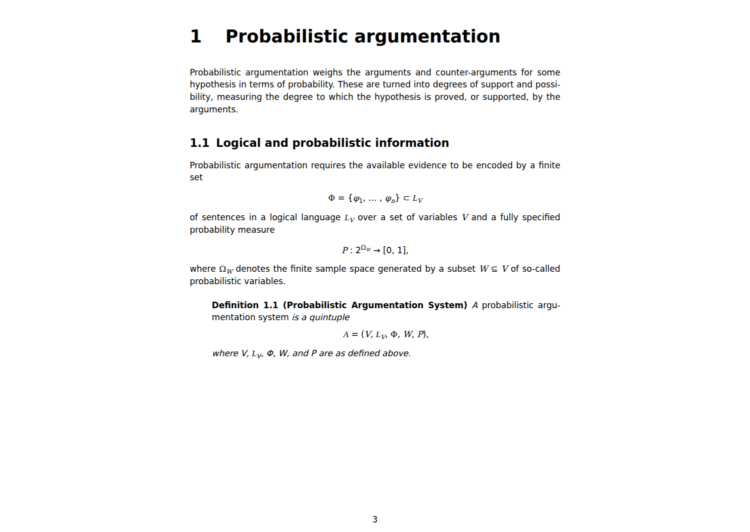1 Probabilistic argumentation
Probabilistic argumentation weighs the arguments and counter-arguments for some hypothesis in terms of probability. These are turned into degrees of support and possibility, measuring the degree to which the hypothesis is proved, or supported, by the arguments.
1.1 Logical and probabilistic information
Probabilistic argumentation requires the available evidence to be encoded by a finite set
Φ = {φ1, … , φn} ⊂ LV
of sentences in a logical language LV over a set of variables V and a fully specified probability measure
P : 2ΩW → [0, 1],
where ΩW denotes the finite sample space generated by a subset W ⊆ V of so-called probabilistic variables.
Definition 1.1 (Probabilistic Argumentation System) A probabilistic argumentation system is a quintuple
A = (V, LV, Φ, W, P),
where V, LV, Φ, W, and P are as defined above.
3